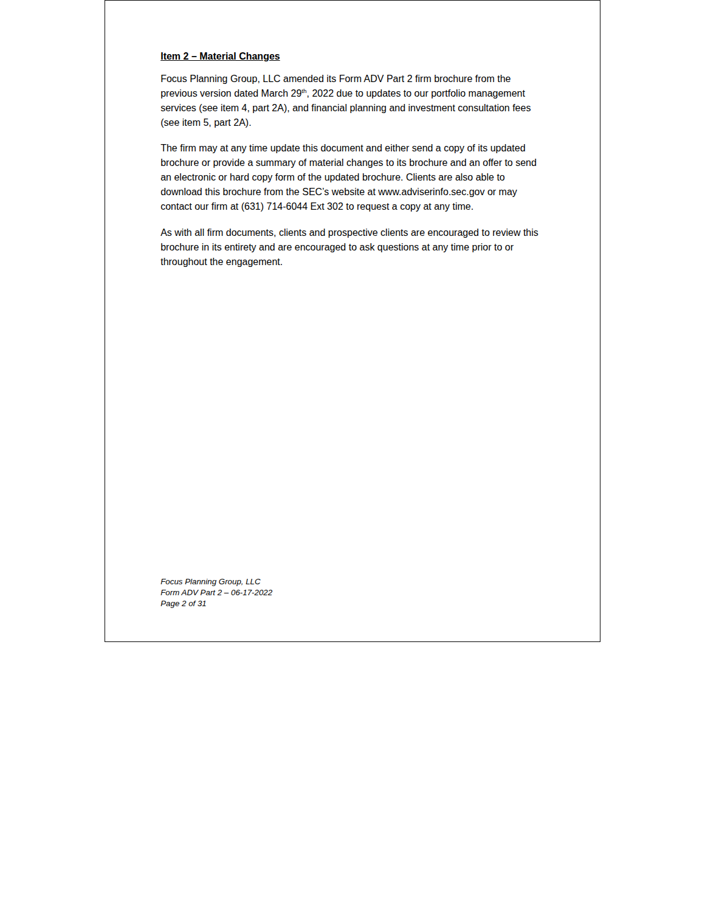Item 2 – Material Changes
Focus Planning Group, LLC amended its Form ADV Part 2 firm brochure from the previous version dated March 29th, 2022 due to updates to our portfolio management services (see item 4, part 2A), and financial planning and investment consultation fees (see item 5, part 2A).
The firm may at any time update this document and either send a copy of its updated brochure or provide a summary of material changes to its brochure and an offer to send an electronic or hard copy form of the updated brochure. Clients are also able to download this brochure from the SEC’s website at www.adviserinfo.sec.gov or may contact our firm at (631) 714-6044 Ext 302 to request a copy at any time.
As with all firm documents, clients and prospective clients are encouraged to review this brochure in its entirety and are encouraged to ask questions at any time prior to or throughout the engagement.
Focus Planning Group, LLC
Form ADV Part 2 – 06-17-2022
Page 2 of 31